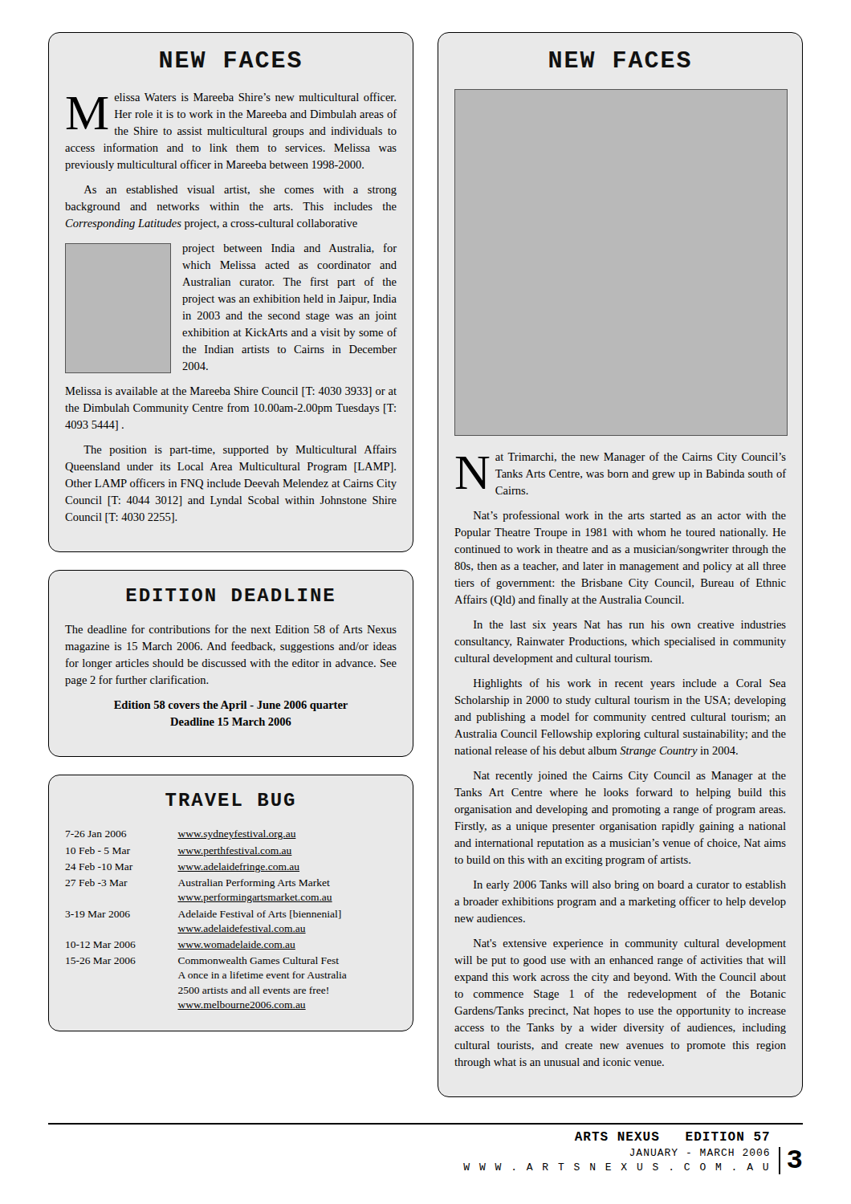New Faces
Melissa Waters is Mareeba Shire’s new multicultural officer. Her role it is to work in the Mareeba and Dimbulah areas of the Shire to assist multicultural groups and individuals to access information and to link them to services. Melissa was previously multicultural officer in Mareeba between 1998-2000.
As an established visual artist, she comes with a strong background and networks within the arts. This includes the Corresponding Latitudes project, a cross-cultural collaborative
project between India and Australia, for which Melissa acted as coordinator and Australian curator. The first part of the project was an exhibition held in Jaipur, India in 2003 and the second stage was an joint exhibition at KickArts and a visit by some of the Indian artists to Cairns in December 2004.
Melissa is available at the Mareeba Shire Council [T: 4030 3933] or at the Dimbulah Community Centre from 10.00am-2.00pm Tuesdays [T: 4093 5444] .
The position is part-time, supported by Multicultural Affairs Queensland under its Local Area Multicultural Program [LAMP]. Other LAMP officers in FNQ include Deevah Melendez at Cairns City Council [T: 4044 3012] and Lyndal Scobal within Johnstone Shire Council [T: 4030 2255].
Edition Deadline
The deadline for contributions for the next Edition 58 of Arts Nexus magazine is 15 March 2006. And feedback, suggestions and/or ideas for longer articles should be discussed with the editor in advance. See page 2 for further clarification.
Edition 58 covers the April - June 2006 quarter
Deadline 15 March 2006
Travel Bug
| 7-26 Jan 2006 | www.sydneyfestival.org.au |
| 10 Feb - 5 Mar | www.perthfestival.com.au |
| 24 Feb -10 Mar | www.adelaidefringe.com.au |
| 27 Feb -3 Mar | Australian Performing Arts Market www.performingartsmarket.com.au |
| 3-19 Mar 2006 | Adelaide Festival of Arts [biennenial] www.adelaidefestival.com.au |
| 10-12 Mar 2006 | www.womadelaide.com.au |
| 15-26 Mar 2006 | Commonwealth Games Cultural Fest A once in a lifetime event for Australia 2500 artists and all events are free! www.melbourne2006.com.au |
New Faces
Nat Trimarchi, the new Manager of the Cairns City Council’s Tanks Arts Centre, was born and grew up in Babinda south of Cairns.
Nat’s professional work in the arts started as an actor with the Popular Theatre Troupe in 1981 with whom he toured nationally. He continued to work in theatre and as a musician/songwriter through the 80s, then as a teacher, and later in management and policy at all three tiers of government: the Brisbane City Council, Bureau of Ethnic Affairs (Qld) and finally at the Australia Council.
In the last six years Nat has run his own creative industries consultancy, Rainwater Productions, which specialised in community cultural development and cultural tourism.
Highlights of his work in recent years include a Coral Sea Scholarship in 2000 to study cultural tourism in the USA; developing and publishing a model for community centred cultural tourism; an Australia Council Fellowship exploring cultural sustainability; and the national release of his debut album Strange Country in 2004.
Nat recently joined the Cairns City Council as Manager at the Tanks Art Centre where he looks forward to helping build this organisation and developing and promoting a range of program areas. Firstly, as a unique presenter organisation rapidly gaining a national and international reputation as a musician’s venue of choice, Nat aims to build on this with an exciting program of artists.
In early 2006 Tanks will also bring on board a curator to establish a broader exhibitions program and a marketing officer to help develop new audiences.
Nat's extensive experience in community cultural development will be put to good use with an enhanced range of activities that will expand this work across the city and beyond. With the Council about to commence Stage 1 of the redevelopment of the Botanic Gardens/Tanks precinct, Nat hopes to use the opportunity to increase access to the Tanks by a wider diversity of audiences, including cultural tourists, and create new avenues to promote this region through what is an unusual and iconic venue.
Arts Nexus Edition 57
January - March 2006
w w w . a r t s n e x u s . c o m . a u
3